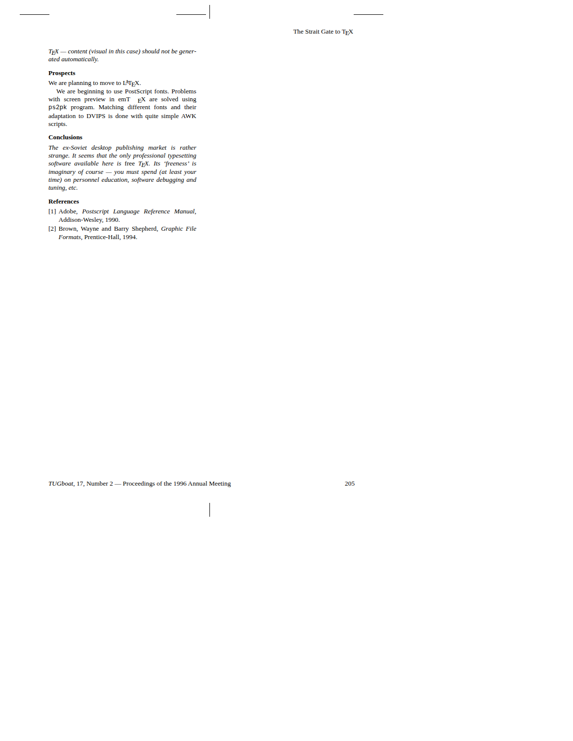The Strait Gate to TEX
TEX — content (visual in this case) should not be generated automatically.
Prospects
We are planning to move to LATEX.
We are beginning to use PostScript fonts. Problems with screen preview in emTEX are solved using ps2pk program. Matching different fonts and their adaptation to DVIPS is done with quite simple AWK scripts.
Conclusions
The ex-Soviet desktop publishing market is rather strange. It seems that the only professional typesetting software available here is free TEX. Its ‘freeness’ is imaginary of course — you must spend (at least your time) on personnel education, software debugging and tuning, etc.
References
[1] Adobe, Postscript Language Reference Manual, Addison-Wesley, 1990.
[2] Brown, Wayne and Barry Shepherd, Graphic File Formats, Prentice-Hall, 1994.
TUGboat, 17, Number 2 — Proceedings of the 1996 Annual Meeting 205